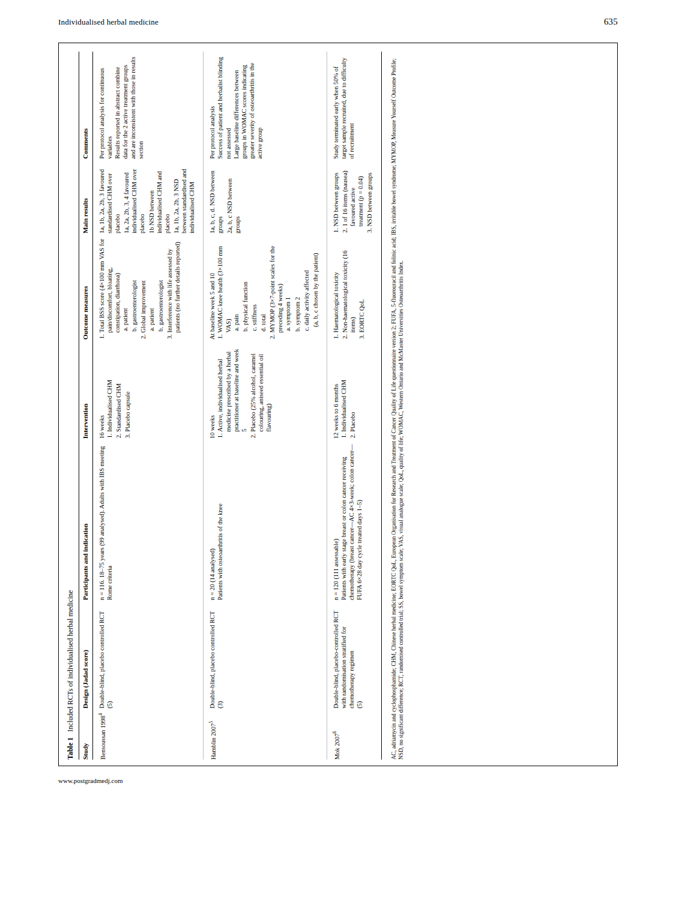Individualised herbal medicine
635
Table 1 Included RCTs of individualised herbal medicine
| Study | Design (Jadad score) | Participants and indication | Intervention | Outcome measures | Main results | Comments |
| --- | --- | --- | --- | --- | --- | --- |
| Bensoussan 1998 4 | Double-blind, placebo controlled RCT (5) | n = 116. 18–75 years (99 analysed). Adults with IBS meeting Rome criteria | 16 weeks Individualised CHM Standardised CHM Placebo capsule | Total BSS score (4×100 mm VAS for pain/discomfort, bloating, constipation, diarrhoea) patient gastroenterologist Global improvement patient gastroenterologist Interference with life assessed by patients (no further details reported) | 1a, 1b, 2a, 2b, 3 favoured standardised CHM over placebo 1a, 2a, 2b, 3, 4 favoured individualised CHM over placebo 1b NSD between individualised CHM and placebo 1a, 1b, 2a, 2b, 3 NSD between standardised and individualised CHM | Per protocol analysis for continuous variables Results reported in abstract combine data for the 2 active treatment groups and are inconsistent with those in results section |
| Hamblin 2007 5 | Double-blind, placebo controlled RCT (3) | n = 20 (14 analysed) Patients with osteoarthritis of the knee | 10 weeks Active, individualised herbal medicine prescribed by a herbal practitioner at baseline and week 5 Placebo (25% alcohol, caramel colouring, aniseed essential oil flavouring) | At baseline week 5 and 10 WOMAC knee health (3×100 mm VAS) pain physical function stiffness total MYMOP (3×7-point scales for the preceding 4 weeks) symptom 1 symptom 2 daily activity affected (a, b, c chosen by the patient) | 1a, b, c, d. NSD between groups 2a, b, c NSD between groups | Per protocol analysis Success of patient and herbalist blinding not assessed Large baseline differences between groups in WOMAC scores indicating greater severity of osteoarthritis in the active group |
| Mok 2007 6 | Double-blind, placebo-controlled RCT with randomisation stratified for chemotherapy regimen (5) | n = 120 (111 assessable) Patients with early stage breast or colon cancer receiving chemotherapy (breast cancer—AC 4×3-week; colon cancer—FUFA 6×28 day cycle treated days 1–5) | 12 weeks to 6 months Individualised CHM Placebo | Haematological toxicity Non-haematological toxicity (16 items) EORTC QoL | NSD between groups 1 of 16 items (nausea) favoured active treatment (p = 0.04) NSD between groups | Study terminated early when 50% of target sample recruited, due to difficulty of recruitment |
AC, adriamycin and cyclophosphamide; CHM, Chinese herbal medicine; EORTC QoL, European Organisation for Research and Treatment of Cancer Quality of Life questionnaire version 2; FUFA, 5-fluorouracil and folinic acid; IBS, irritable bowel syndrome; MYMOP, Measure Yourself Outcome Profile; NSD, no significant difference; RCT, randomised controlled trial; SS, bowel symptom scale; VAS, visual analogue scale; QoL, quality of life; WOMAC, Western Ontario and McMaster Universities Osteoarthritis Index.
www.postgradmedj.com